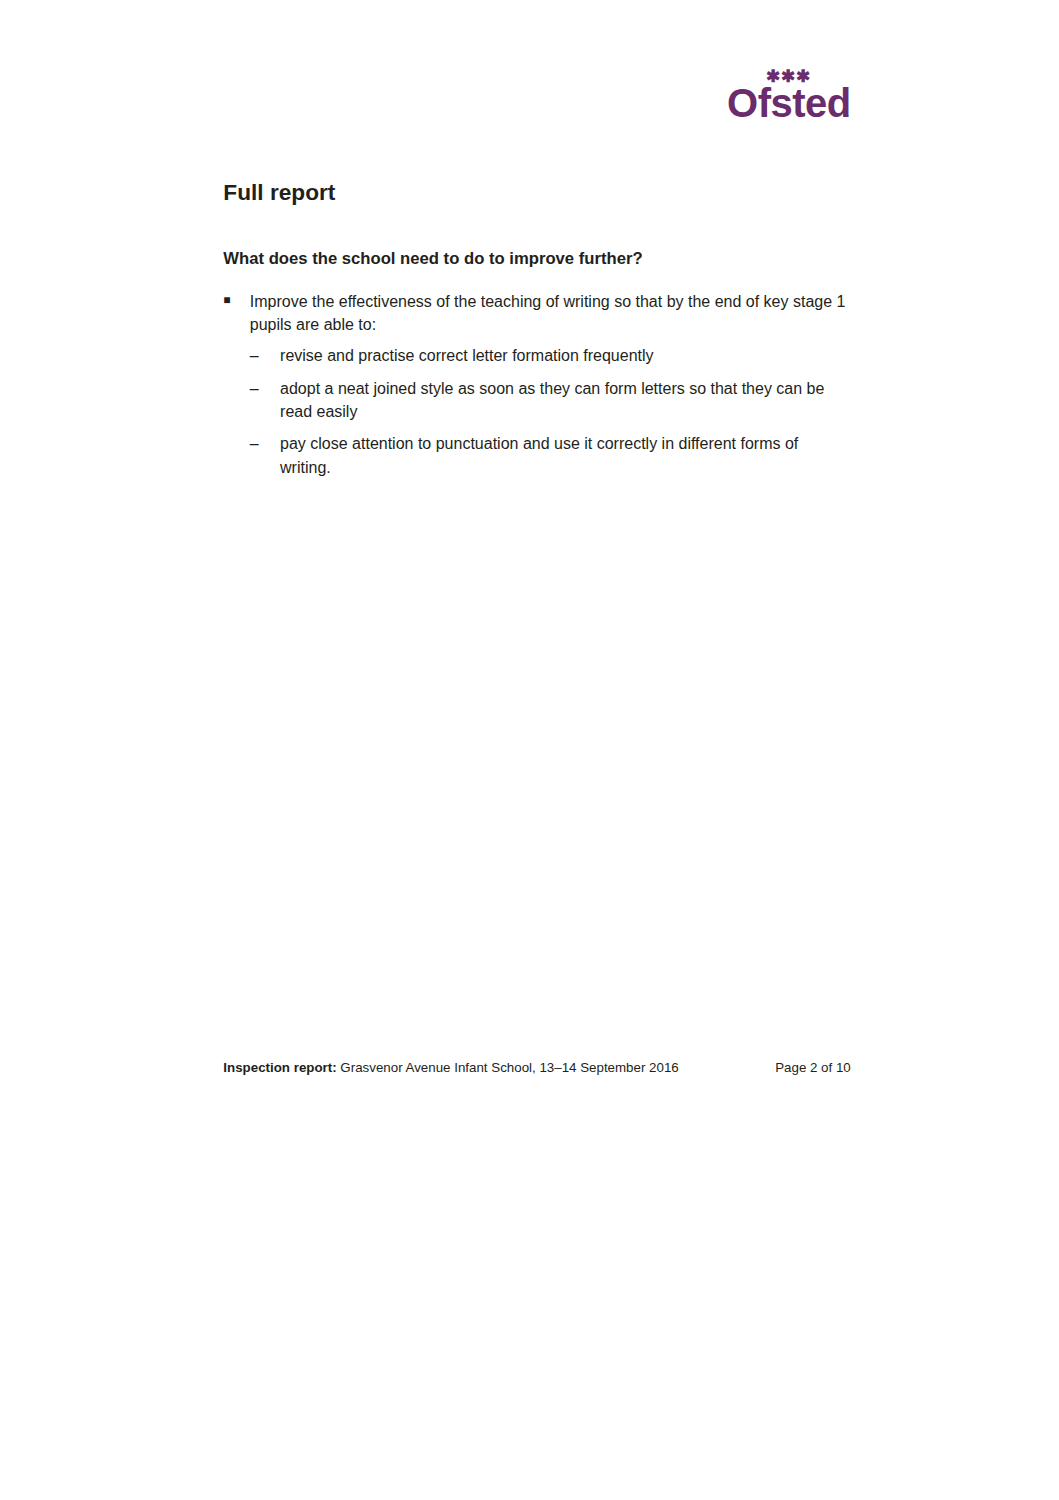✱✱✱
Ofsted
Full report
What does the school need to do to improve further?
Improve the effectiveness of the teaching of writing so that by the end of key stage 1 pupils are able to:
revise and practise correct letter formation frequently
adopt a neat joined style as soon as they can form letters so that they can be read easily
pay close attention to punctuation and use it correctly in different forms of writing.
Inspection report: Grasvenor Avenue Infant School, 13–14 September 2016
Page 2 of 10